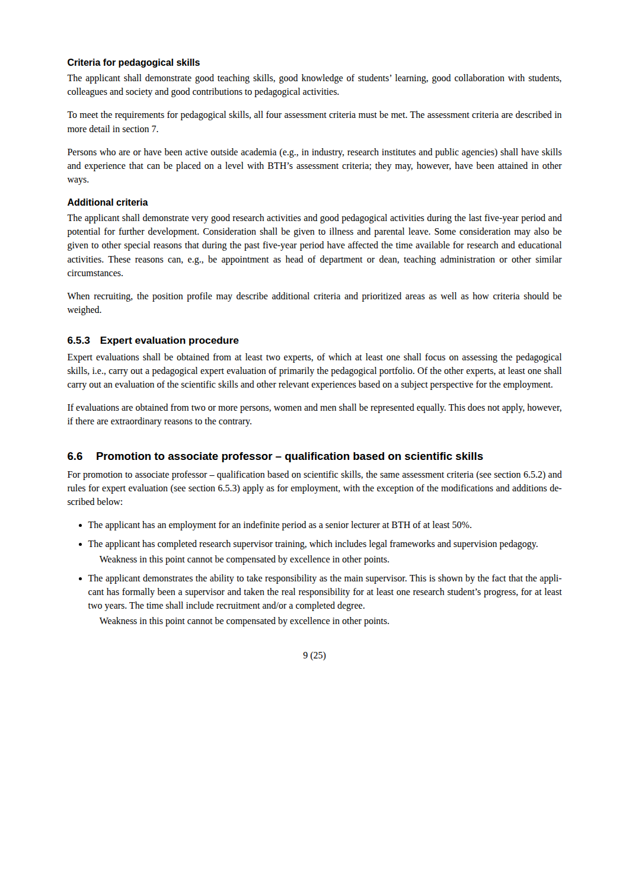Criteria for pedagogical skills
The applicant shall demonstrate good teaching skills, good knowledge of students’ learning, good collaboration with students, colleagues and society and good contributions to pedagogical activities.
To meet the requirements for pedagogical skills, all four assessment criteria must be met. The assessment criteria are described in more detail in section 7.
Persons who are or have been active outside academia (e.g., in industry, research institutes and public agencies) shall have skills and experience that can be placed on a level with BTH’s assessment criteria; they may, however, have been attained in other ways.
Additional criteria
The applicant shall demonstrate very good research activities and good pedagogical activities during the last five-year period and potential for further development. Consideration shall be given to illness and parental leave. Some consideration may also be given to other special reasons that during the past five-year period have affected the time available for research and educational activities. These reasons can, e.g., be appointment as head of department or dean, teaching administration or other similar circumstances.
When recruiting, the position profile may describe additional criteria and prioritized areas as well as how criteria should be weighed.
6.5.3 Expert evaluation procedure
Expert evaluations shall be obtained from at least two experts, of which at least one shall focus on assessing the pedagogical skills, i.e., carry out a pedagogical expert evaluation of primarily the pedagogical portfolio. Of the other experts, at least one shall carry out an evaluation of the scientific skills and other relevant experiences based on a subject perspective for the employment.
If evaluations are obtained from two or more persons, women and men shall be represented equally. This does not apply, however, if there are extraordinary reasons to the contrary.
6.6 Promotion to associate professor – qualification based on scientific skills
For promotion to associate professor – qualification based on scientific skills, the same assessment criteria (see section 6.5.2) and rules for expert evaluation (see section 6.5.3) apply as for employment, with the exception of the modifications and additions described below:
The applicant has an employment for an indefinite period as a senior lecturer at BTH of at least 50%.
The applicant has completed research supervisor training, which includes legal frameworks and supervision pedagogy.
Weakness in this point cannot be compensated by excellence in other points.
The applicant demonstrates the ability to take responsibility as the main supervisor. This is shown by the fact that the applicant has formally been a supervisor and taken the real responsibility for at least one research student’s progress, for at least two years. The time shall include recruitment and/or a completed degree.
Weakness in this point cannot be compensated by excellence in other points.
9 (25)